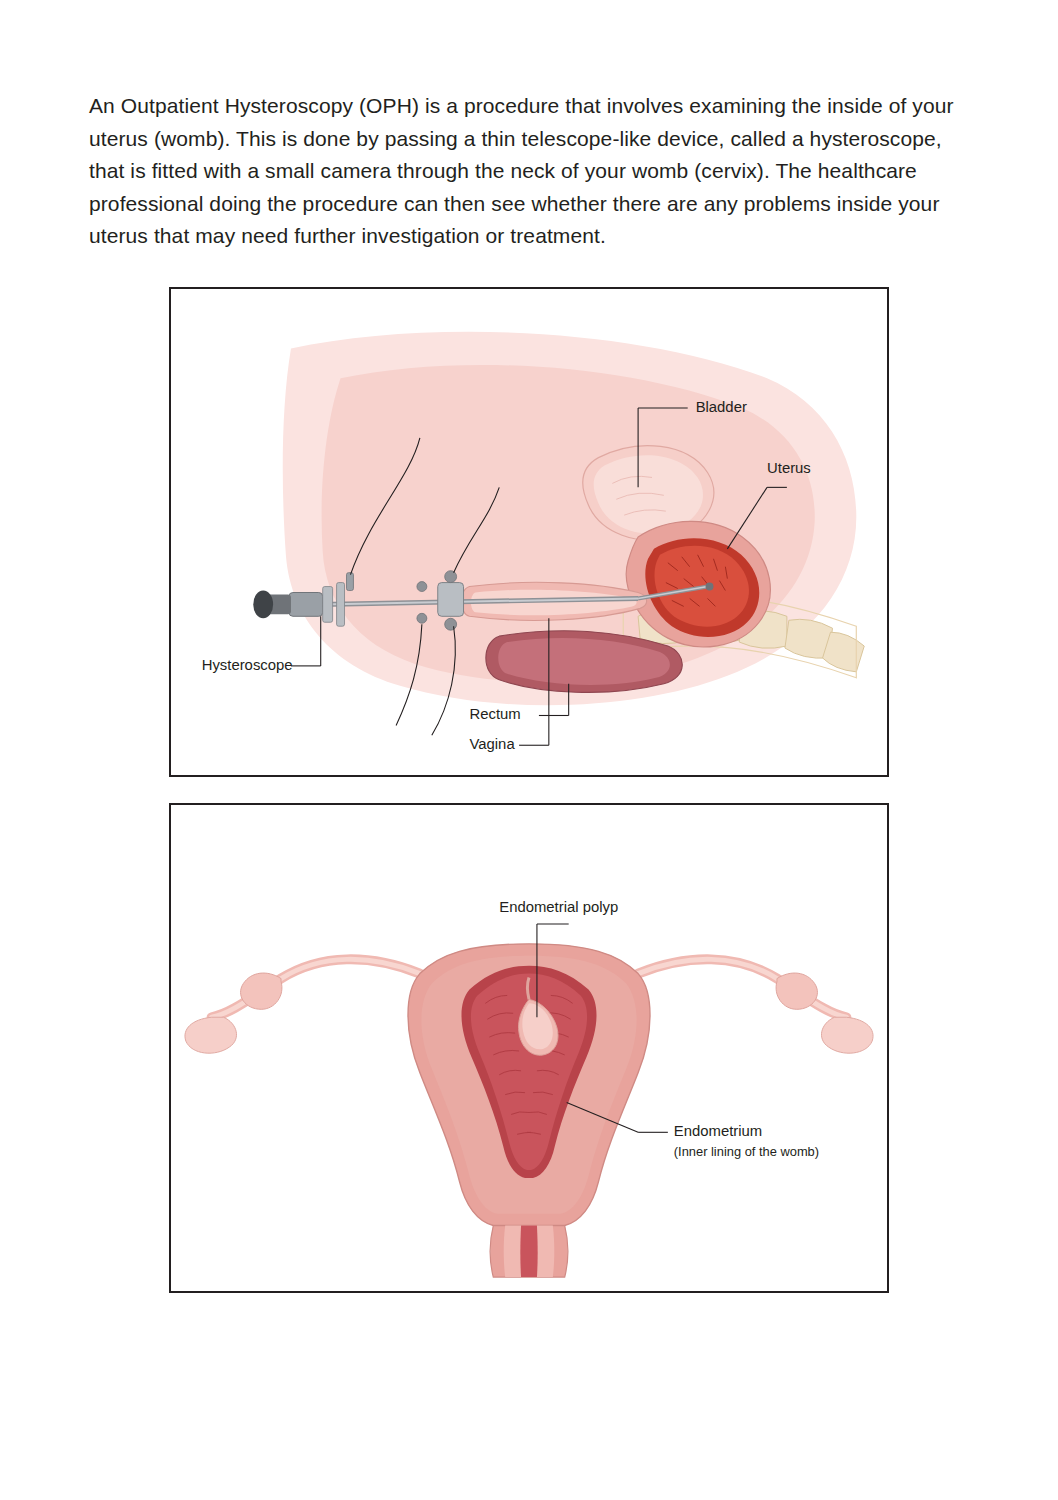An Outpatient Hysteroscopy (OPH) is a procedure that involves examining the inside of your uterus (womb). This is done by passing a thin telescope-like device, called a hysteroscope, that is fitted with a small camera through the neck of your womb (cervix). The healthcare professional doing the procedure can then see whether there are any problems inside your uterus that may need further investigation or treatment.
Bladder Uterus Hysteroscope Rectum Vagina
Endometrial polyp Endometrium (Inner lining of the womb)